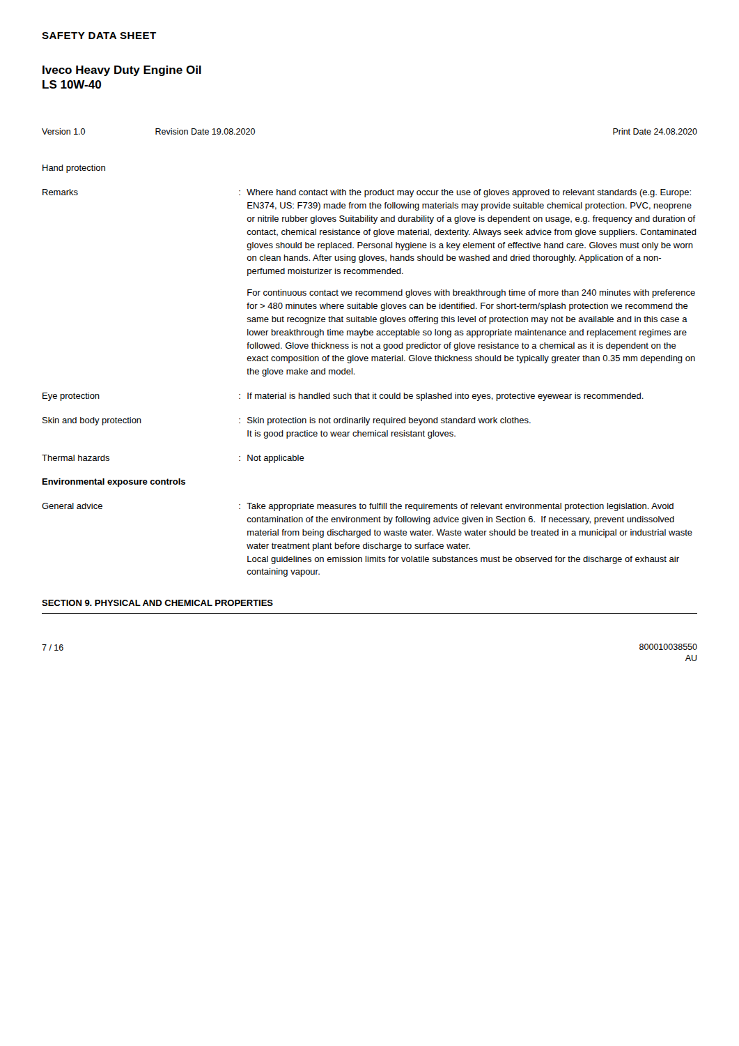SAFETY DATA SHEET
Iveco Heavy Duty Engine Oil
LS 10W-40
Version 1.0 Revision Date 19.08.2020 Print Date 24.08.2020
| Hand protection |
| Remarks | : | Where hand contact with the product may occur the use of gloves approved to relevant standards (e.g. Europe: EN374, US: F739) made from the following materials may provide suitable chemical protection. PVC, neoprene or nitrile rubber gloves Suitability and durability of a glove is dependent on usage, e.g. frequency and duration of contact, chemical resistance of glove material, dexterity. Always seek advice from glove suppliers. Contaminated gloves should be replaced. Personal hygiene is a key element of effective hand care. Gloves must only be worn on clean hands. After using gloves, hands should be washed and dried thoroughly. Application of a non-perfumed moisturizer is recommended. For continuous contact we recommend gloves with breakthrough time of more than 240 minutes with preference for > 480 minutes where suitable gloves can be identified. For short-term/splash protection we recommend the same but recognize that suitable gloves offering this level of protection may not be available and in this case a lower breakthrough time maybe acceptable so long as appropriate maintenance and replacement regimes are followed. Glove thickness is not a good predictor of glove resistance to a chemical as it is dependent on the exact composition of the glove material. Glove thickness should be typically greater than 0.35 mm depending on the glove make and model. |
| Eye protection | : | If material is handled such that it could be splashed into eyes, protective eyewear is recommended. |
| Skin and body protection | : | Skin protection is not ordinarily required beyond standard work clothes. It is good practice to wear chemical resistant gloves. |
| Thermal hazards | : | Not applicable |
| Environmental exposure controls |
| General advice | : | Take appropriate measures to fulfill the requirements of relevant environmental protection legislation. Avoid contamination of the environment by following advice given in Section 6. If necessary, prevent undissolved material from being discharged to waste water. Waste water should be treated in a municipal or industrial waste water treatment plant before discharge to surface water. Local guidelines on emission limits for volatile substances must be observed for the discharge of exhaust air containing vapour. |
SECTION 9. PHYSICAL AND CHEMICAL PROPERTIES
7 / 16 800010038550
AU